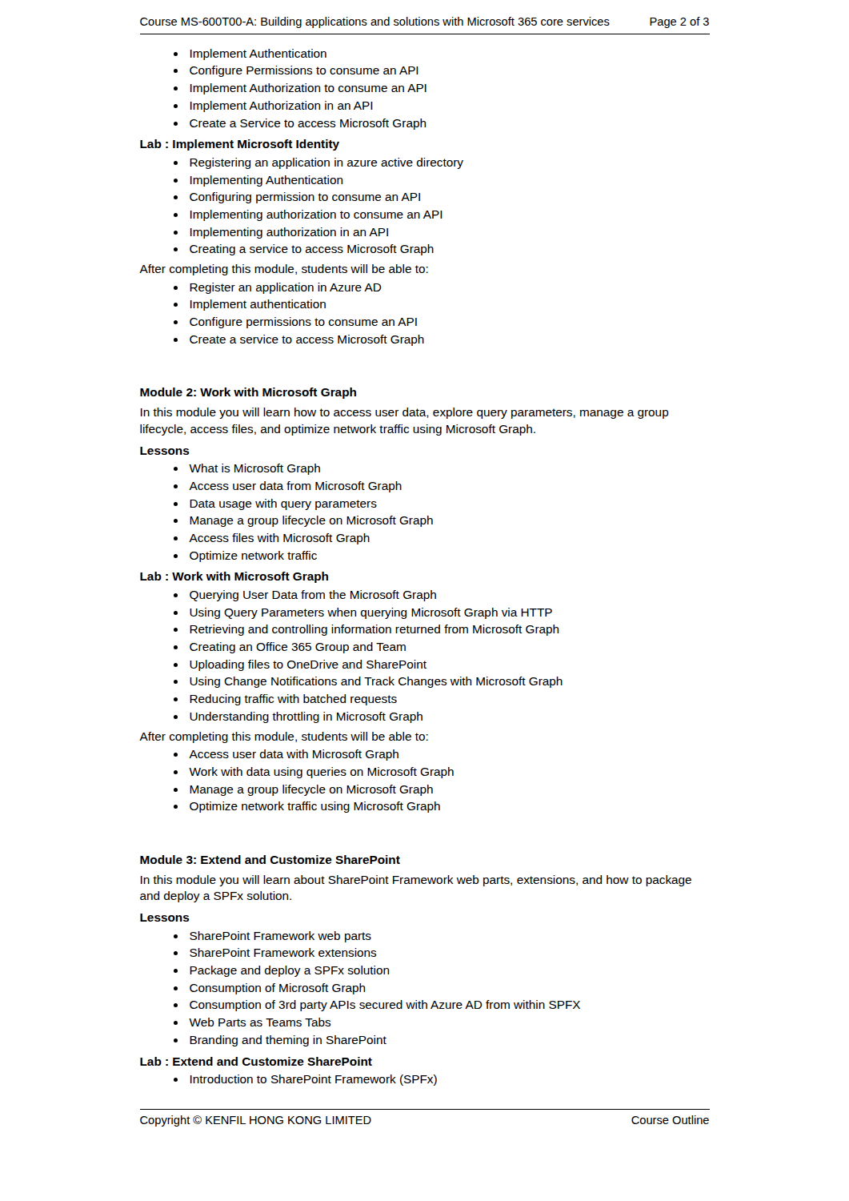Course MS-600T00-A: Building applications and solutions with Microsoft 365 core services
Page 2 of 3
Implement Authentication
Configure Permissions to consume an API
Implement Authorization to consume an API
Implement Authorization in an API
Create a Service to access Microsoft Graph
Lab : Implement Microsoft Identity
Registering an application in azure active directory
Implementing Authentication
Configuring permission to consume an API
Implementing authorization to consume an API
Implementing authorization in an API
Creating a service to access Microsoft Graph
After completing this module, students will be able to:
Register an application in Azure AD
Implement authentication
Configure permissions to consume an API
Create a service to access Microsoft Graph
Module 2: Work with Microsoft Graph
In this module you will learn how to access user data, explore query parameters, manage a group lifecycle, access files, and optimize network traffic using Microsoft Graph.
Lessons
What is Microsoft Graph
Access user data from Microsoft Graph
Data usage with query parameters
Manage a group lifecycle on Microsoft Graph
Access files with Microsoft Graph
Optimize network traffic
Lab : Work with Microsoft Graph
Querying User Data from the Microsoft Graph
Using Query Parameters when querying Microsoft Graph via HTTP
Retrieving and controlling information returned from Microsoft Graph
Creating an Office 365 Group and Team
Uploading files to OneDrive and SharePoint
Using Change Notifications and Track Changes with Microsoft Graph
Reducing traffic with batched requests
Understanding throttling in Microsoft Graph
After completing this module, students will be able to:
Access user data with Microsoft Graph
Work with data using queries on Microsoft Graph
Manage a group lifecycle on Microsoft Graph
Optimize network traffic using Microsoft Graph
Module 3: Extend and Customize SharePoint
In this module you will learn about SharePoint Framework web parts, extensions, and how to package and deploy a SPFx solution.
Lessons
SharePoint Framework web parts
SharePoint Framework extensions
Package and deploy a SPFx solution
Consumption of Microsoft Graph
Consumption of 3rd party APIs secured with Azure AD from within SPFX
Web Parts as Teams Tabs
Branding and theming in SharePoint
Lab : Extend and Customize SharePoint
Introduction to SharePoint Framework (SPFx)
Copyright © KENFIL HONG KONG LIMITED
Course Outline